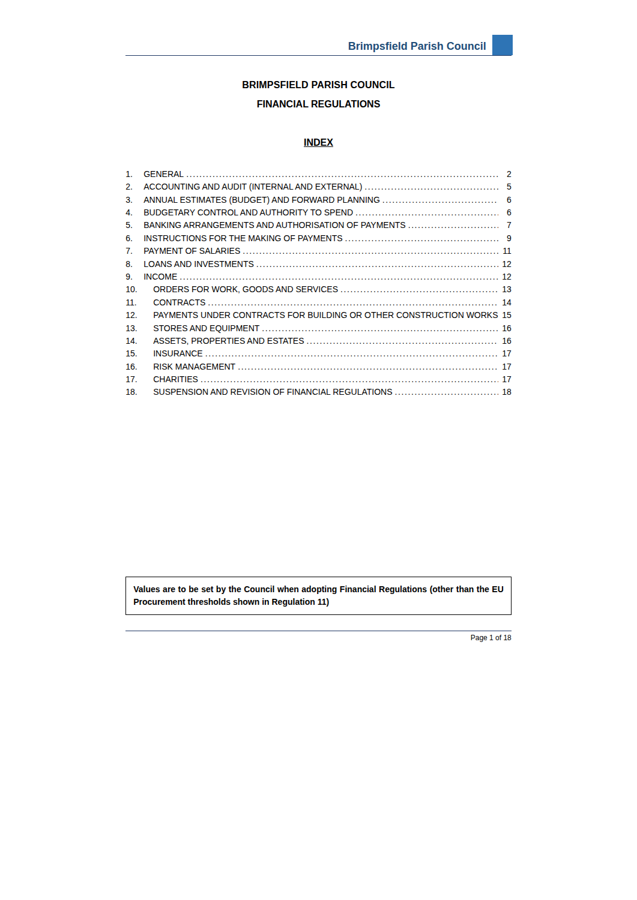Brimpsfield Parish Council
BRIMPSFIELD PARISH COUNCIL
FINANCIAL REGULATIONS
INDEX
1. GENERAL................................................................................................................................................. 2
2. ACCOUNTING AND AUDIT (INTERNAL AND EXTERNAL)............................................................... 5
3. ANNUAL ESTIMATES (BUDGET) AND FORWARD PLANNING......................................................... 6
4. BUDGETARY CONTROL AND AUTHORITY TO SPEND..................................................................... 6
5. BANKING ARRANGEMENTS AND AUTHORISATION OF PAYMENTS.............................................. 7
6. INSTRUCTIONS FOR THE MAKING OF PAYMENTS......................................................................... 9
7. PAYMENT OF SALARIES................................................................................................................. 11
8. LOANS AND INVESTMENTS............................................................................................................. 12
9. INCOME............................................................................................................................................. 12
10. ORDERS FOR WORK, GOODS AND SERVICES.......................................................................... 13
11. CONTRACTS............................................................................................................................. 14
12. PAYMENTS UNDER CONTRACTS FOR BUILDING OR OTHER CONSTRUCTION WORKS........ 15
13. STORES AND EQUIPMENT......................................................................................................... 16
14. ASSETS, PROPERTIES AND ESTATES....................................................................................... 16
15. INSURANCE.............................................................................................................................. 17
16. RISK MANAGEMENT................................................................................................................. 17
17. CHARITIES................................................................................................................................ 17
18. SUSPENSION AND REVISION OF FINANCIAL REGULATIONS..................................................... 18
Values are to be set by the Council when adopting Financial Regulations (other than the EU Procurement thresholds shown in Regulation 11)
Page 1 of 18